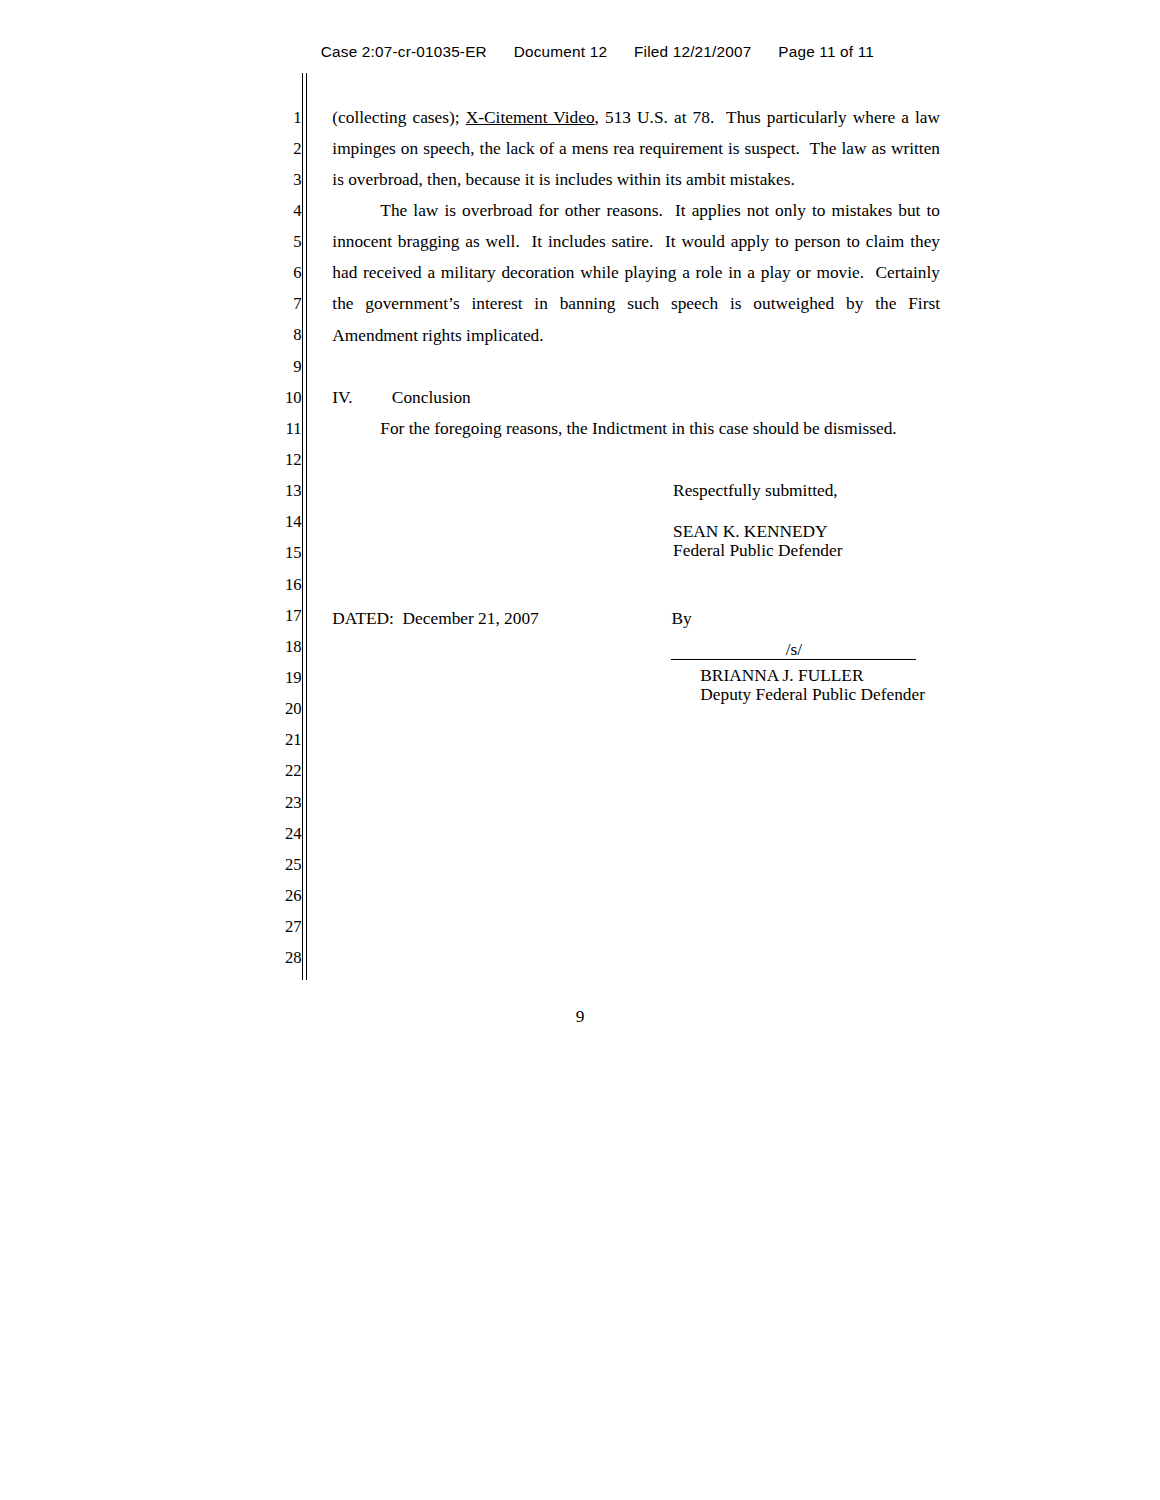Case 2:07-cr-01035-ER Document 12 Filed 12/21/2007 Page 11 of 11
1
2
3
4
5
6
7
8
9
10
11
12
13
14
15
16
17
18
19
20
21
22
23
24
25
26
27
28
(collecting cases); X-Citement Video, 513 U.S. at 78. Thus particularly where a law impinges on speech, the lack of a mens rea requirement is suspect. The law as written is overbroad, then, because it is includes within its ambit mistakes.
The law is overbroad for other reasons. It applies not only to mistakes but to innocent bragging as well. It includes satire. It would apply to person to claim they had received a military decoration while playing a role in a play or movie. Certainly the government’s interest in banning such speech is outweighed by the First Amendment rights implicated.
IV.
Conclusion
For the foregoing reasons, the Indictment in this case should be dismissed.
Respectfully submitted,
SEAN K. KENNEDY
Federal Public Defender
DATED: December 21, 2007
By/s/
BRIANNA J. FULLER
Deputy Federal Public Defender
9